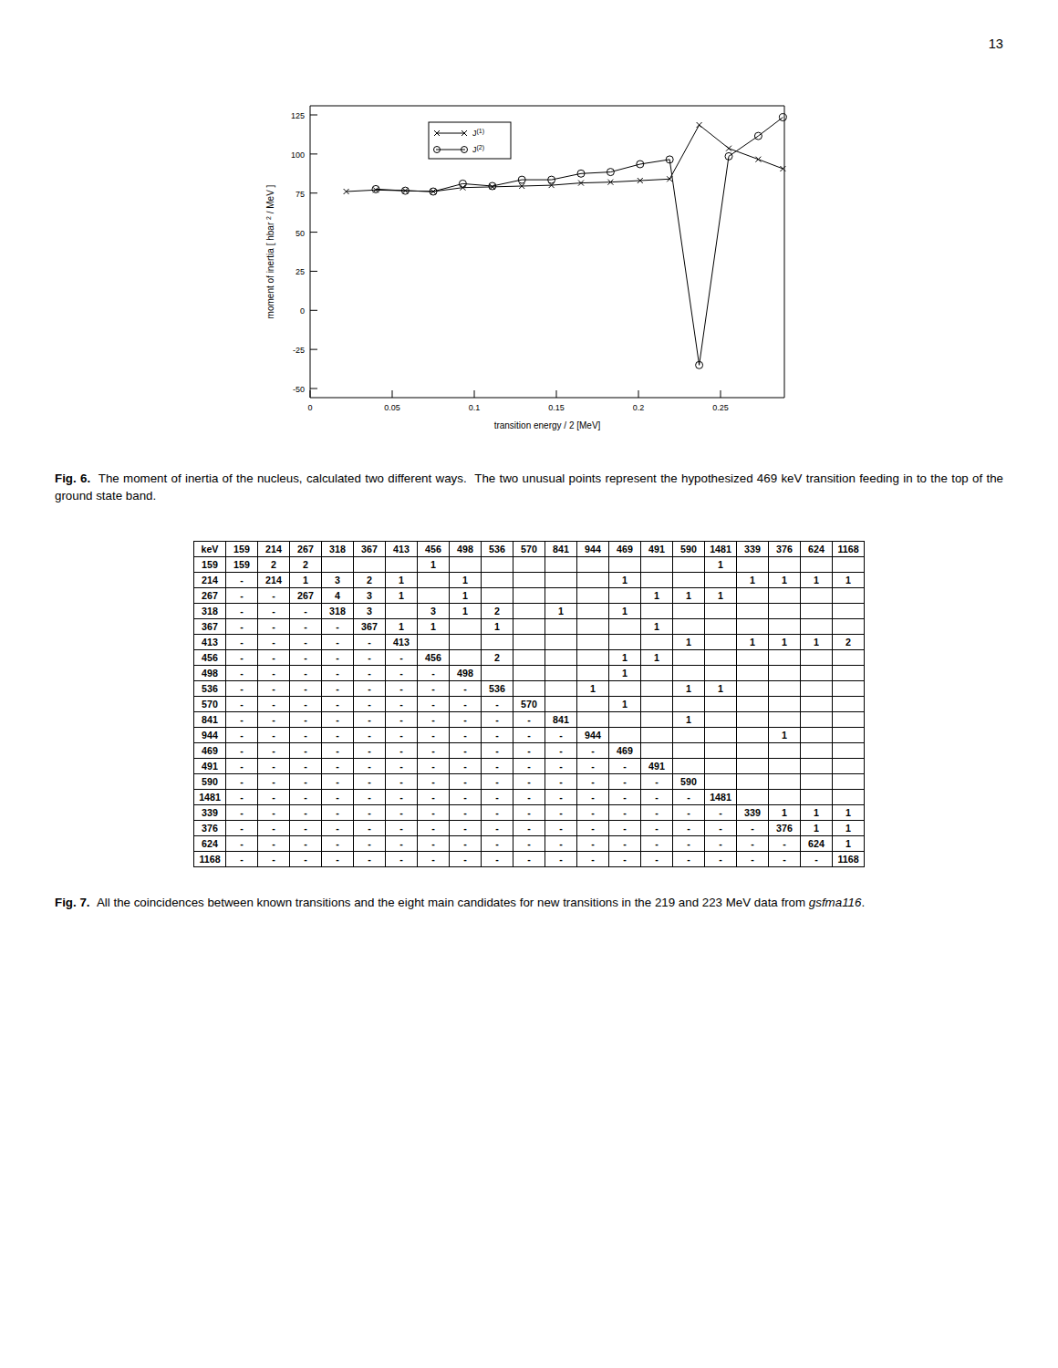13
125 100 75 50 25 0 -25 -50 0 0.05 0.1 0.15 0.2 0.25 transition energy / 2 [MeV] moment of inertia [ hbar 2 / MeV ] J(1) J(2)
Fig. 6. The moment of inertia of the nucleus, calculated two different ways. The two unusual points represent the hypothesized 469 keV transition feeding in to the top of the ground state band.
| keV | 159 | 214 | 267 | 318 | 367 | 413 | 456 | 498 | 536 | 570 | 841 | 944 | 469 | 491 | 590 | 1481 | 339 | 376 | 624 | 1168 |
| --- | --- | --- | --- | --- | --- | --- | --- | --- | --- | --- | --- | --- | --- | --- | --- | --- | --- | --- | --- | --- |
| 159 | 159 | 2 | 2 | | | | 1 | | | | | | | | | 1 | | | | |
| 214 | - | 214 | 1 | 3 | 2 | 1 | | 1 | | | | | 1 | | | | 1 | 1 | 1 | 1 |
| 267 | - | - | 267 | 4 | 3 | 1 | | 1 | | | | | | 1 | 1 | 1 | | | | |
| 318 | - | - | - | 318 | 3 | | 3 | 1 | 2 | | 1 | | 1 | | | | | | | |
| 367 | - | - | - | - | 367 | 1 | 1 | | 1 | | | | | 1 | | | | | | |
| 413 | - | - | - | - | - | 413 | | | | | | | | | 1 | | 1 | 1 | 1 | 2 |
| 456 | - | - | - | - | - | - | 456 | | 2 | | | | 1 | 1 | | | | | | |
| 498 | - | - | - | - | - | - | - | 498 | | | | | 1 | | | | | | | |
| 536 | - | - | - | - | - | - | - | - | 536 | | | 1 | | | 1 | 1 | | | | |
| 570 | - | - | - | - | - | - | - | - | - | 570 | | | 1 | | | | | | | |
| 841 | - | - | - | - | - | - | - | - | - | - | 841 | | | | 1 | | | | | |
| 944 | - | - | - | - | - | - | - | - | - | - | - | 944 | | | | | | 1 | | |
| 469 | - | - | - | - | - | - | - | - | - | - | - | - | 469 | | | | | | | |
| 491 | - | - | - | - | - | - | - | - | - | - | - | - | - | 491 | | | | | | |
| 590 | - | - | - | - | - | - | - | - | - | - | - | - | - | - | 590 | | | | | |
| 1481 | - | - | - | - | - | - | - | - | - | - | - | - | - | - | - | 1481 | | | | |
| 339 | - | - | - | - | - | - | - | - | - | - | - | - | - | - | - | - | 339 | 1 | 1 | 1 |
| 376 | - | - | - | - | - | - | - | - | - | - | - | - | - | - | - | - | - | 376 | 1 | 1 |
| 624 | - | - | - | - | - | - | - | - | - | - | - | - | - | - | - | - | - | - | 624 | 1 |
| 1168 | - | - | - | - | - | - | - | - | - | - | - | - | - | - | - | - | - | - | - | 1168 |
Fig. 7. All the coincidences between known transitions and the eight main candidates for new transitions in the 219 and 223 MeV data from gsfma116.